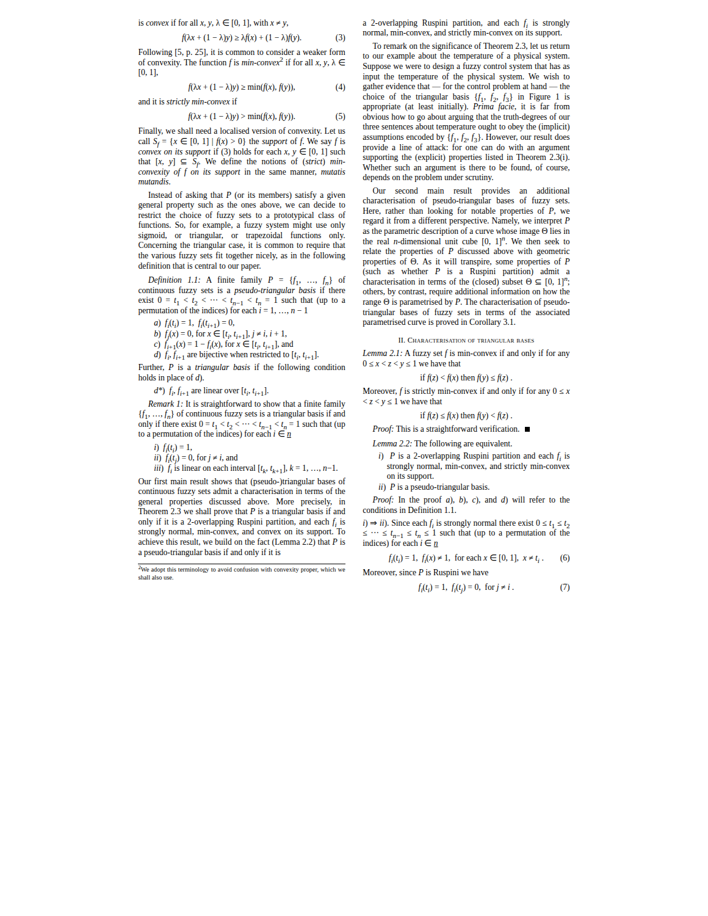is convex if for all x, y, λ ∈ [0, 1], with x ≠ y,
f(λx + (1 − λ)y) ≥ λf(x) + (1 − λ)f(y).(3)
Following [5, p. 25], it is common to consider a weaker form of convexity. The function f is min-convex2 if for all x, y, λ ∈ [0, 1],
f(λx + (1 − λ)y) ≥ min(f(x), f(y)),(4)
and it is strictly min-convex if
f(λx + (1 − λ)y) > min(f(x), f(y)).(5)
Finally, we shall need a localised version of convexity. Let us call Sf = {x ∈ [0, 1] | f(x) > 0} the support of f. We say f is convex on its support if (3) holds for each x, y ∈ [0, 1] such that [x, y] ⊆ Sf. We define the notions of (strict) min-convexity of f on its support in the same manner, mutatis mutandis.
Instead of asking that P (or its members) satisfy a given general property such as the ones above, we can decide to restrict the choice of fuzzy sets to a prototypical class of functions. So, for example, a fuzzy system might use only sigmoid, or triangular, or trapezoidal functions only. Concerning the triangular case, it is common to require that the various fuzzy sets fit together nicely, as in the following definition that is central to our paper.
Definition 1.1: A finite family P = {f1, …, fn} of continuous fuzzy sets is a pseudo-triangular basis if there exist 0 = t1 < t2 < ··· < tn−1 < tn = 1 such that (up to a permutation of the indices) for each i = 1, …, n − 1
a) fi(ti) = 1, fi(ti+1) = 0,
b) fj(x) = 0, for x ∈ [ti, ti+1], j ≠ i, i + 1,
c) fi+1(x) = 1 − fi(x), for x ∈ [ti, ti+1], and
d) fi, fi+1 are bijective when restricted to [ti, ti+1].
Further, P is a triangular basis if the following condition holds in place of d).
d*) fi, fi+1 are linear over [ti, ti+1].
Remark 1: It is straightforward to show that a finite family {f1, …, fn} of continuous fuzzy sets is a triangular basis if and only if there exist 0 = t1 < t2 < ··· < tn−1 < tn = 1 such that (up to a permutation of the indices) for each i ∈ n
i) fi(ti) = 1,
ii) fi(tj) = 0, for j ≠ i, and
iii) fi is linear on each interval [tk, tk+1], k = 1, …, n−1.
Our first main result shows that (pseudo-)triangular bases of continuous fuzzy sets admit a characterisation in terms of the general properties discussed above. More precisely, in Theorem 2.3 we shall prove that P is a triangular basis if and only if it is a 2-overlapping Ruspini partition, and each fi is strongly normal, min-convex, and convex on its support. To achieve this result, we build on the fact (Lemma 2.2) that P is a pseudo-triangular basis if and only if it is
2We adopt this terminology to avoid confusion with convexity proper, which we shall also use.
a 2-overlapping Ruspini partition, and each fi is strongly normal, min-convex, and strictly min-convex on its support.
To remark on the significance of Theorem 2.3, let us return to our example about the temperature of a physical system. Suppose we were to design a fuzzy control system that has as input the temperature of the physical system. We wish to gather evidence that — for the control problem at hand — the choice of the triangular basis {f1, f2, f3} in Figure 1 is appropriate (at least initially). Prima facie, it is far from obvious how to go about arguing that the truth-degrees of our three sentences about temperature ought to obey the (implicit) assumptions encoded by {f1, f2, f3}. However, our result does provide a line of attack: for one can do with an argument supporting the (explicit) properties listed in Theorem 2.3(i). Whether such an argument is there to be found, of course, depends on the problem under scrutiny.
Our second main result provides an additional characterisation of pseudo-triangular bases of fuzzy sets. Here, rather than looking for notable properties of P, we regard it from a different perspective. Namely, we interpret P as the parametric description of a curve whose image Θ lies in the real n-dimensional unit cube [0, 1]n. We then seek to relate the properties of P discussed above with geometric properties of Θ. As it will transpire, some properties of P (such as whether P is a Ruspini partition) admit a characterisation in terms of the (closed) subset Θ ⊆ [0, 1]n; others, by contrast, require additional information on how the range Θ is parametrised by P. The characterisation of pseudo-triangular bases of fuzzy sets in terms of the associated parametrised curve is proved in Corollary 3.1.
II. Characterisation of triangular bases
Lemma 2.1: A fuzzy set f is min-convex if and only if for any 0 ≤ x < z < y ≤ 1 we have that
if f(z) < f(x) then f(y) ≤ f(z) .
Moreover, f is strictly min-convex if and only if for any 0 ≤ x < z < y ≤ 1 we have that
if f(z) ≤ f(x) then f(y) < f(z) .
Proof: This is a straightforward verification.
Lemma 2.2: The following are equivalent.
i) P is a 2-overlapping Ruspini partition and each fi is strongly normal, min-convex, and strictly min-convex on its support.
ii) P is a pseudo-triangular basis.
Proof: In the proof a), b), c), and d) will refer to the conditions in Definition 1.1.
i) ⇒ ii). Since each fi is strongly normal there exist 0 ≤ t1 ≤ t2 ≤ ··· ≤ tn−1 ≤ tn ≤ 1 such that (up to a permutation of the indices) for each i ∈ n
fi(ti) = 1, fi(x) ≠ 1, for each x ∈ [0, 1], x ≠ ti .(6)
Moreover, since P is Ruspini we have
fi(ti) = 1, fi(tj) = 0, for j ≠ i .(7)